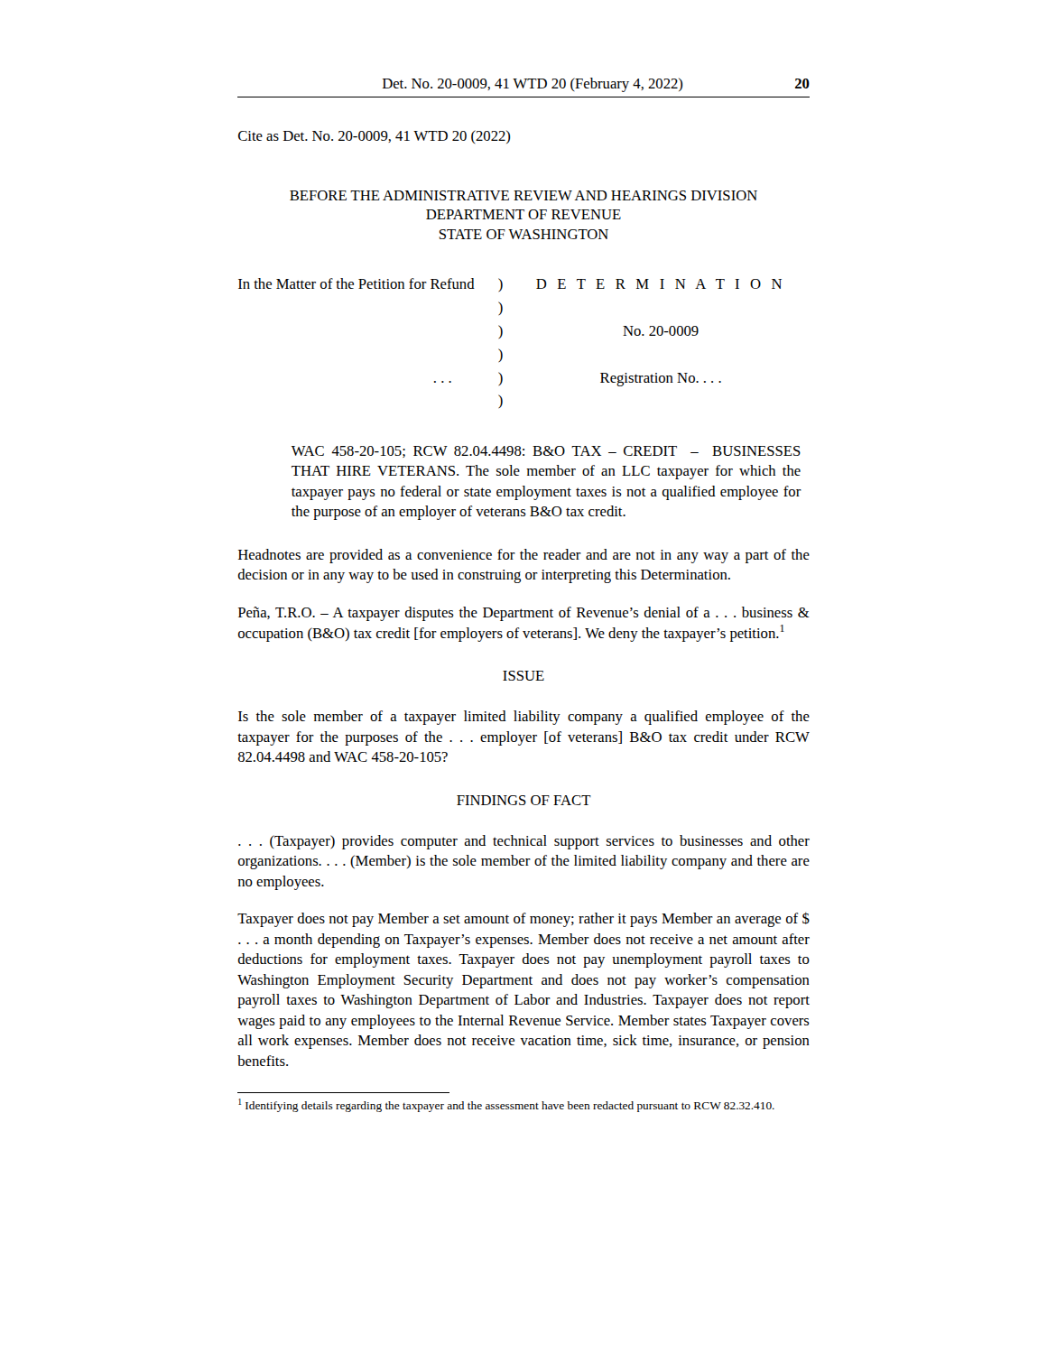Det. No. 20-0009, 41 WTD 20 (February 4, 2022)
20
Cite as Det. No. 20-0009, 41 WTD 20 (2022)
BEFORE THE ADMINISTRATIVE REVIEW AND HEARINGS DIVISION
DEPARTMENT OF REVENUE
STATE OF WASHINGTON
| In the Matter of the Petition for Refund | ) | D E T E R M I N A T I O N |
| | ) | |
| | ) | No. 20-0009 |
| | ) | |
| . . . | ) | Registration No. . . . |
| | ) | |
WAC 458-20-105; RCW 82.04.4498: B&O TAX – CREDIT – BUSINESSES THAT HIRE VETERANS. The sole member of an LLC taxpayer for which the taxpayer pays no federal or state employment taxes is not a qualified employee for the purpose of an employer of veterans B&O tax credit.
Headnotes are provided as a convenience for the reader and are not in any way a part of the decision or in any way to be used in construing or interpreting this Determination.
Peña, T.R.O. – A taxpayer disputes the Department of Revenue’s denial of a . . . business & occupation (B&O) tax credit [for employers of veterans]. We deny the taxpayer’s petition.1
ISSUE
Is the sole member of a taxpayer limited liability company a qualified employee of the taxpayer for the purposes of the . . . employer [of veterans] B&O tax credit under RCW 82.04.4498 and WAC 458-20-105?
FINDINGS OF FACT
. . . (Taxpayer) provides computer and technical support services to businesses and other organizations. . . . (Member) is the sole member of the limited liability company and there are no employees.
Taxpayer does not pay Member a set amount of money; rather it pays Member an average of $ . . . a month depending on Taxpayer’s expenses. Member does not receive a net amount after deductions for employment taxes. Taxpayer does not pay unemployment payroll taxes to Washington Employment Security Department and does not pay worker’s compensation payroll taxes to Washington Department of Labor and Industries. Taxpayer does not report wages paid to any employees to the Internal Revenue Service. Member states Taxpayer covers all work expenses. Member does not receive vacation time, sick time, insurance, or pension benefits.
1 Identifying details regarding the taxpayer and the assessment have been redacted pursuant to RCW 82.32.410.